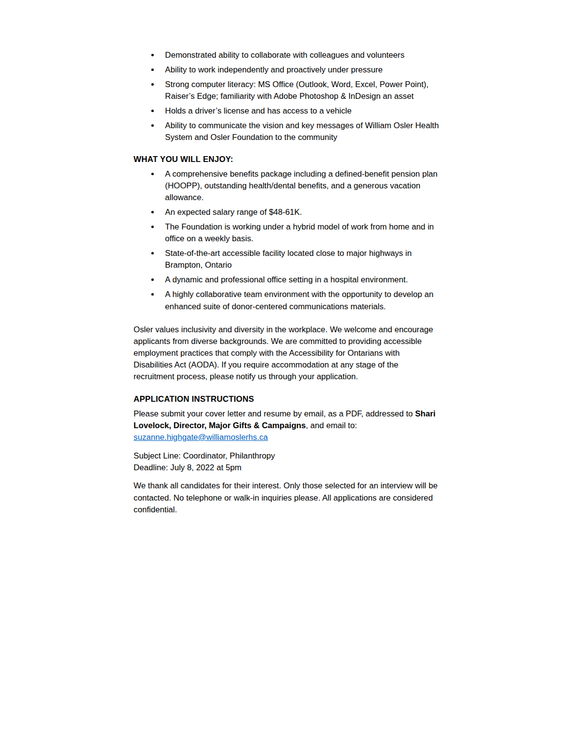Demonstrated ability to collaborate with colleagues and volunteers
Ability to work independently and proactively under pressure
Strong computer literacy: MS Office (Outlook, Word, Excel, Power Point), Raiser’s Edge; familiarity with Adobe Photoshop & InDesign an asset
Holds a driver’s license and has access to a vehicle
Ability to communicate the vision and key messages of William Osler Health System and Osler Foundation to the community
WHAT YOU WILL ENJOY:
A comprehensive benefits package including a defined-benefit pension plan (HOOPP), outstanding health/dental benefits, and a generous vacation allowance.
An expected salary range of $48-61K.
The Foundation is working under a hybrid model of work from home and in office on a weekly basis.
State-of-the-art accessible facility located close to major highways in Brampton, Ontario
A dynamic and professional office setting in a hospital environment.
A highly collaborative team environment with the opportunity to develop an enhanced suite of donor-centered communications materials.
Osler values inclusivity and diversity in the workplace. We welcome and encourage applicants from diverse backgrounds. We are committed to providing accessible employment practices that comply with the Accessibility for Ontarians with Disabilities Act (AODA). If you require accommodation at any stage of the recruitment process, please notify us through your application.
APPLICATION INSTRUCTIONS
Please submit your cover letter and resume by email, as a PDF, addressed to Shari Lovelock, Director, Major Gifts & Campaigns, and email to: suzanne.highgate@williamoslerhs.ca
Subject Line: Coordinator, Philanthropy
Deadline: July 8, 2022 at 5pm
We thank all candidates for their interest. Only those selected for an interview will be contacted. No telephone or walk-in inquiries please. All applications are considered confidential.